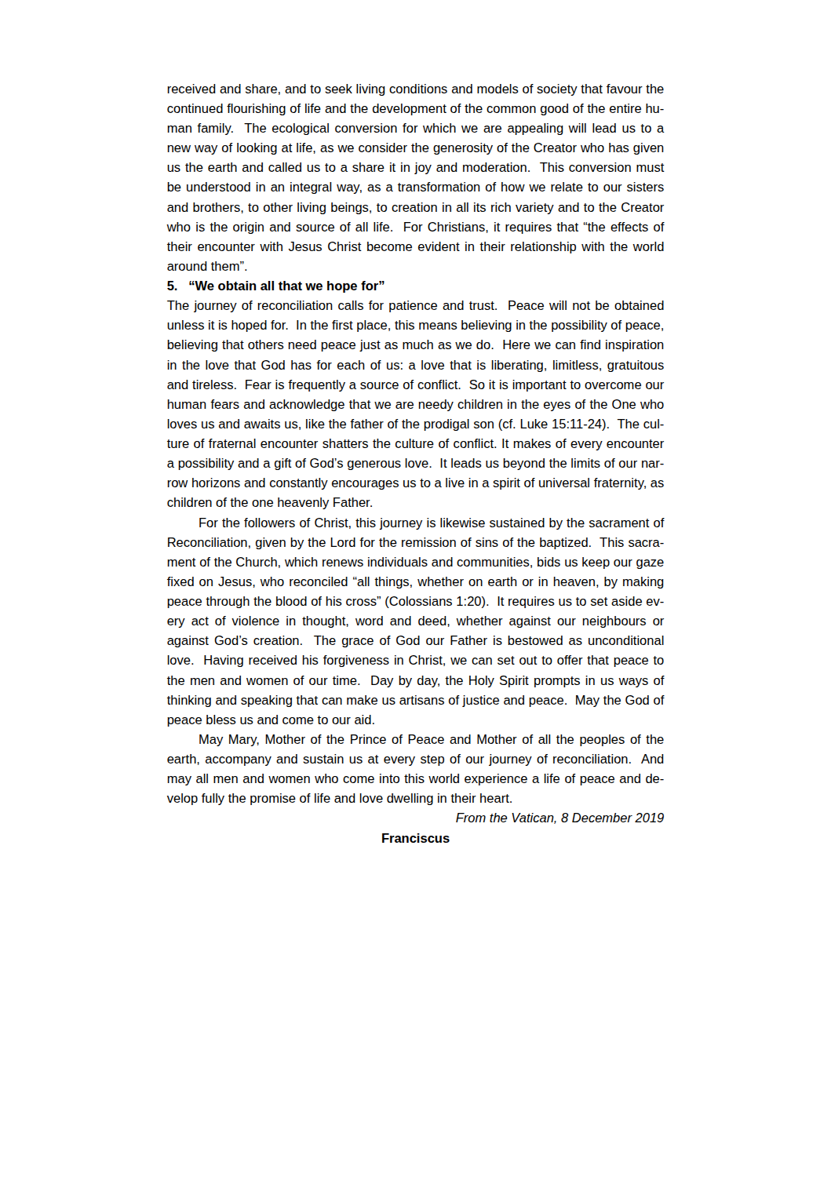received and share, and to seek living conditions and models of society that favour the continued flourishing of life and the development of the common good of the entire human family. The ecological conversion for which we are appealing will lead us to a new way of looking at life, as we consider the generosity of the Creator who has given us the earth and called us to a share it in joy and moderation. This conversion must be understood in an integral way, as a transformation of how we relate to our sisters and brothers, to other living beings, to creation in all its rich variety and to the Creator who is the origin and source of all life. For Christians, it requires that “the effects of their encounter with Jesus Christ become evident in their relationship with the world around them”.
5. “We obtain all that we hope for”
The journey of reconciliation calls for patience and trust. Peace will not be obtained unless it is hoped for. In the first place, this means believing in the possibility of peace, believing that others need peace just as much as we do. Here we can find inspiration in the love that God has for each of us: a love that is liberating, limitless, gratuitous and tireless. Fear is frequently a source of conflict. So it is important to overcome our human fears and acknowledge that we are needy children in the eyes of the One who loves us and awaits us, like the father of the prodigal son (cf. Luke 15:11-24). The culture of fraternal encounter shatters the culture of conflict. It makes of every encounter a possibility and a gift of God’s generous love. It leads us beyond the limits of our narrow horizons and constantly encourages us to a live in a spirit of universal fraternity, as children of the one heavenly Father.
For the followers of Christ, this journey is likewise sustained by the sacrament of Reconciliation, given by the Lord for the remission of sins of the baptized. This sacrament of the Church, which renews individuals and communities, bids us keep our gaze fixed on Jesus, who reconciled “all things, whether on earth or in heaven, by making peace through the blood of his cross” (Colossians 1:20). It requires us to set aside every act of violence in thought, word and deed, whether against our neighbours or against God’s creation. The grace of God our Father is bestowed as unconditional love. Having received his forgiveness in Christ, we can set out to offer that peace to the men and women of our time. Day by day, the Holy Spirit prompts in us ways of thinking and speaking that can make us artisans of justice and peace. May the God of peace bless us and come to our aid.
May Mary, Mother of the Prince of Peace and Mother of all the peoples of the earth, accompany and sustain us at every step of our journey of reconciliation. And may all men and women who come into this world experience a life of peace and develop fully the promise of life and love dwelling in their heart.
From the Vatican, 8 December 2019
Franciscus